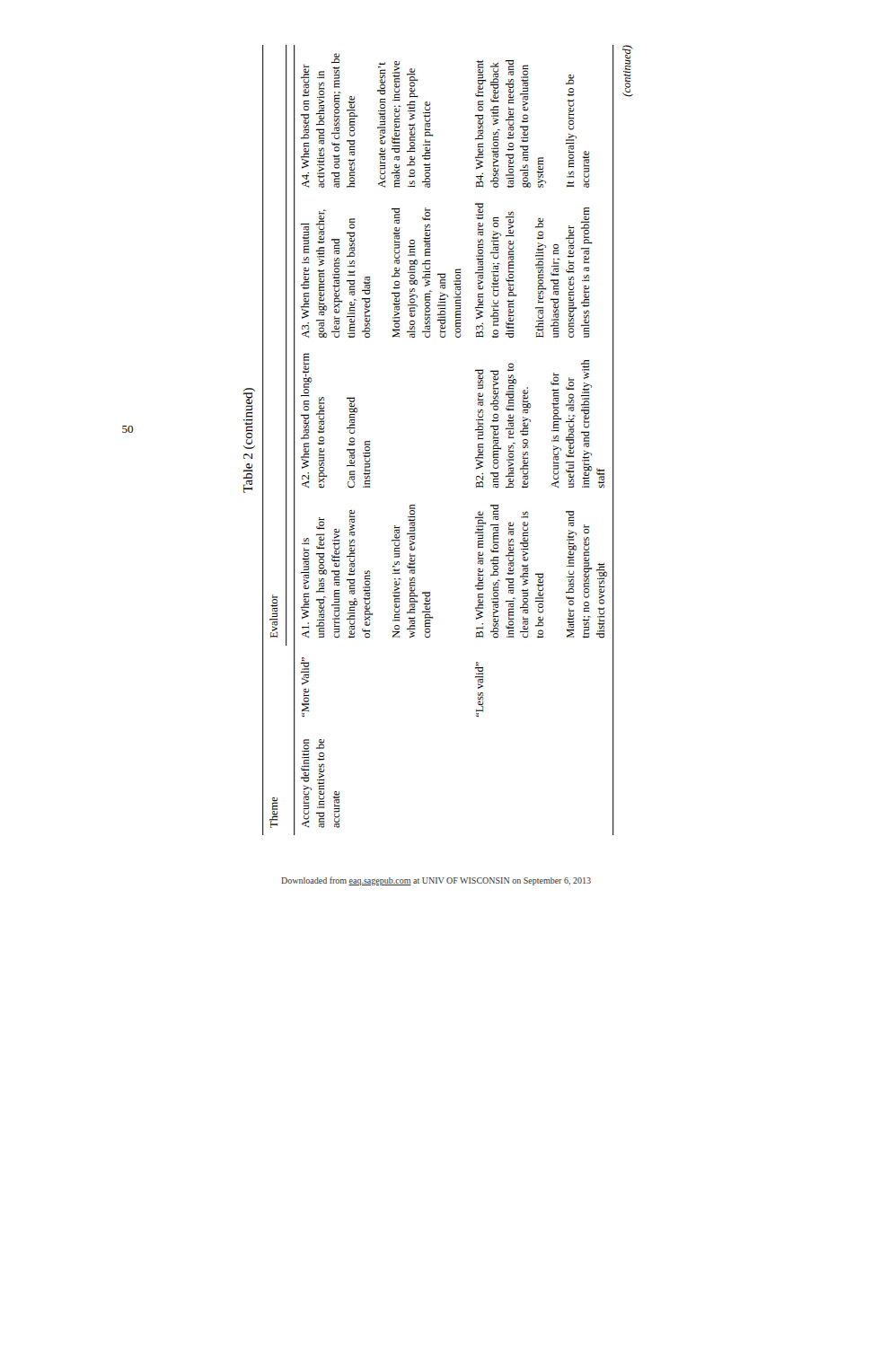50
Table 2 (continued)
| Theme | | Evaluator |
| --- | --- | --- |
| Accuracy definition and incentives to be accurate | “More Valid” | A1. When evaluator is unbiased, has good feel for curriculum and effective teaching, and teachers aware of expectations No incentive; it’s unclear what happens after evaluation completed | A2. When based on long-term exposure to teachers Can lead to changed instruction | A3. When there is mutual goal agreement with teacher, clear expectations and timeline, and it is based on observed data Motivated to be accurate and also enjoys going into classroom, which matters for credibility and communication | A4. When based on teacher activities and behaviors in and out of classroom; must be honest and complete Accurate evaluation doesn’t make a difference; incentive is to be honest with people about their practice |
| “Less valid” | B1. When there are multiple observations, both formal and informal, and teachers are clear about what evidence is to be collected Matter of basic integrity and trust; no consequences or district oversight | B2. When rubrics are used and compared to observed behaviors, relate findings to teachers so they agree. Accuracy is important for useful feedback; also for integrity and credibility with staff | B3. When evaluations are tied to rubric criteria; clarity on different performance levels Ethical responsibility to be unbiased and fair; no consequences for teacher unless there is a real problem | B4. When based on frequent observations, with feedback tailored to teacher needs and goals and tied to evaluation system It is morally correct to be accurate |
(continued)
Downloaded from eaq.sagepub.com at UNIV OF WISCONSIN on September 6, 2013